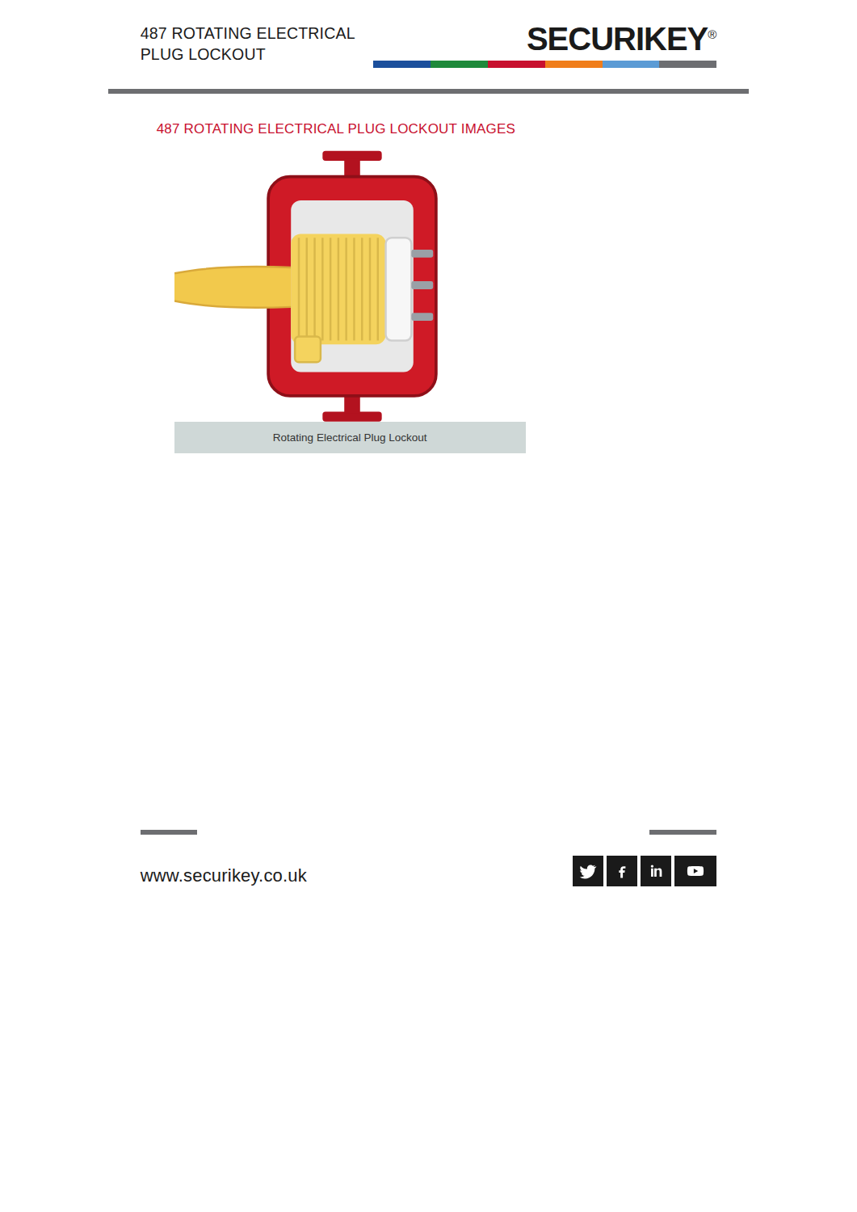487 ROTATING ELECTRICAL PLUG LOCKOUT
SECURIKEY®
487 ROTATING ELECTRICAL PLUG LOCKOUT IMAGES
Rotating Electrical Plug Lockout
www.securikey.co.uk